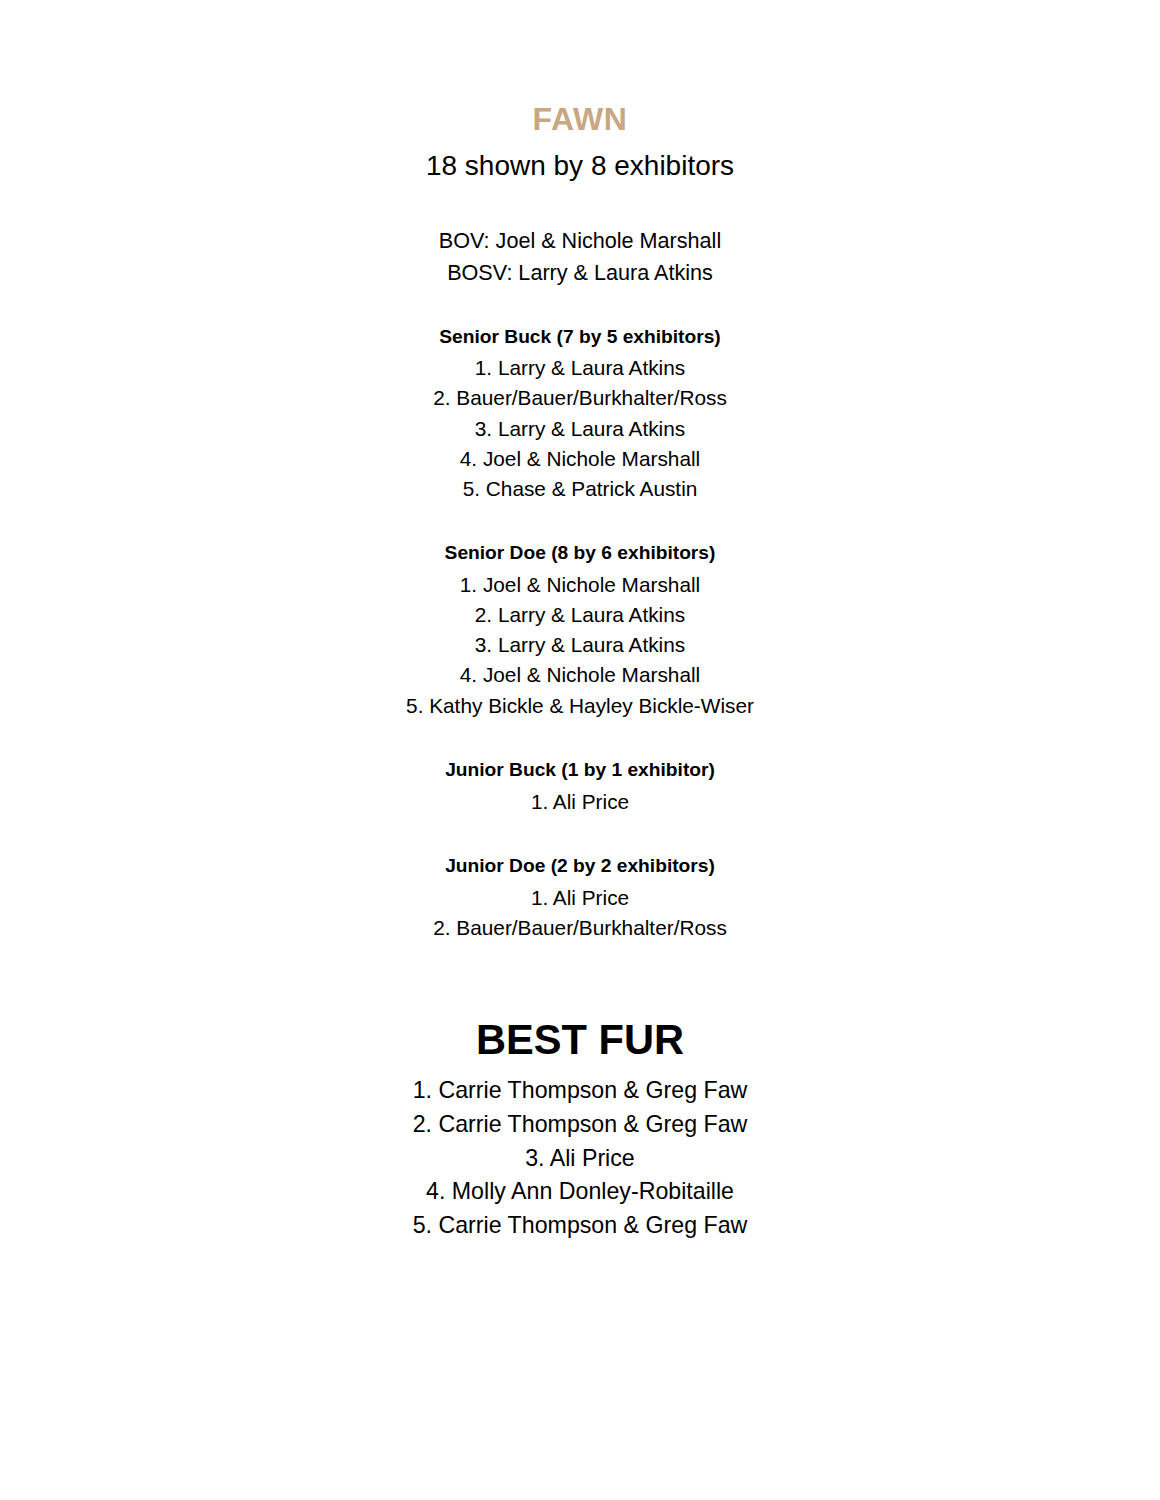FAWN
18 shown by 8 exhibitors
BOV: Joel & Nichole Marshall
BOSV: Larry & Laura Atkins
Senior Buck (7 by 5 exhibitors)
1. Larry & Laura Atkins
2. Bauer/Bauer/Burkhalter/Ross
3. Larry & Laura Atkins
4. Joel & Nichole Marshall
5. Chase & Patrick Austin
Senior Doe (8 by 6 exhibitors)
1. Joel & Nichole Marshall
2. Larry & Laura Atkins
3. Larry & Laura Atkins
4. Joel & Nichole Marshall
5. Kathy Bickle & Hayley Bickle-Wiser
Junior Buck (1 by 1 exhibitor)
1. Ali Price
Junior Doe (2 by 2 exhibitors)
1. Ali Price
2. Bauer/Bauer/Burkhalter/Ross
BEST FUR
1. Carrie Thompson & Greg Faw
2. Carrie Thompson & Greg Faw
3. Ali Price
4. Molly Ann Donley-Robitaille
5. Carrie Thompson & Greg Faw